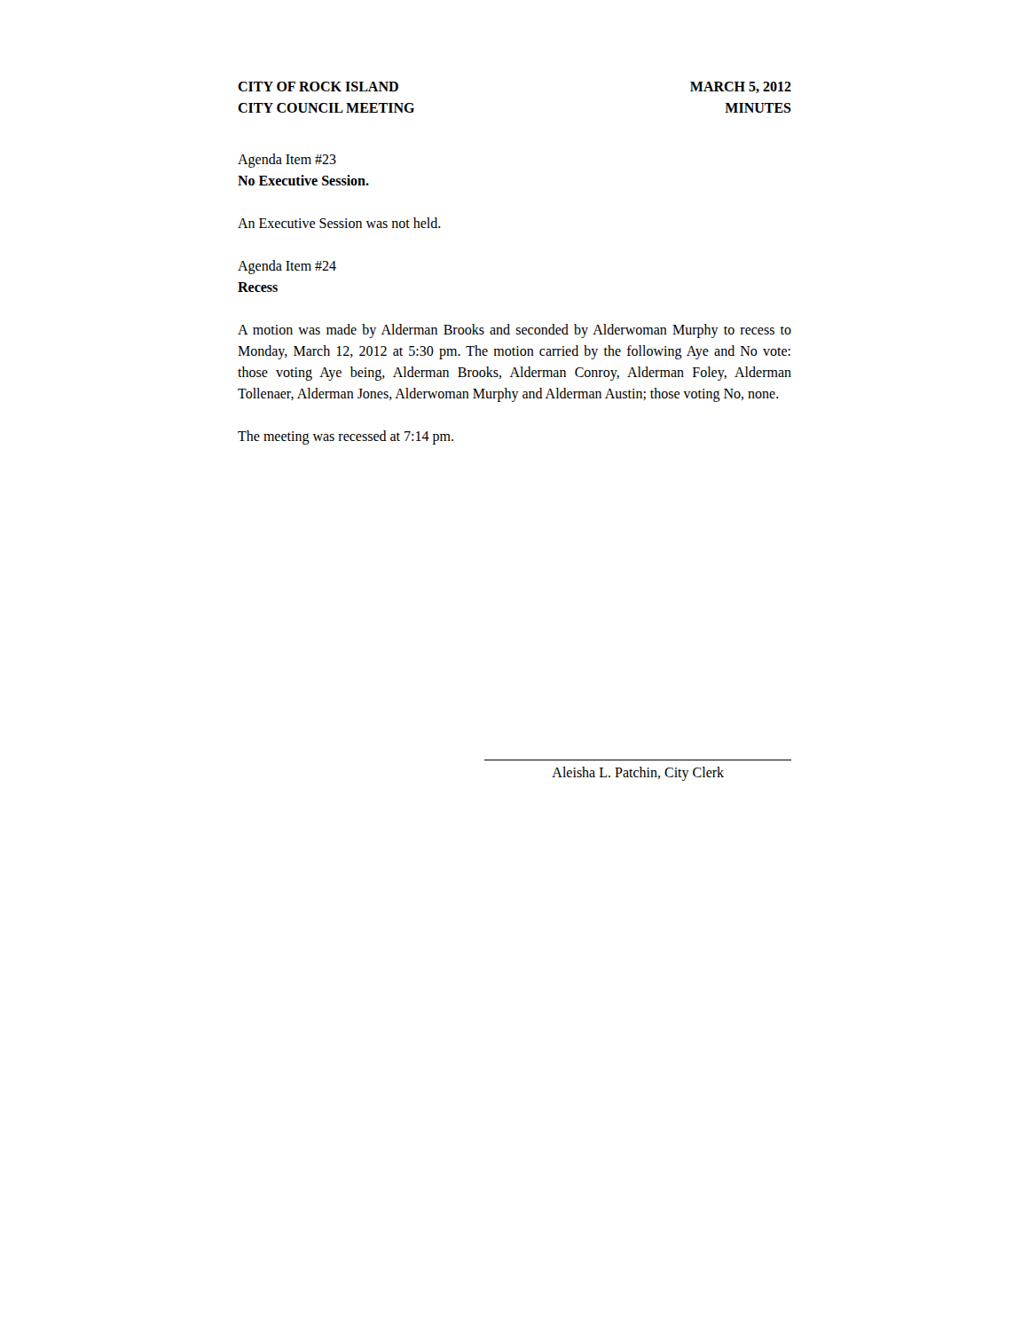City of Rock Island
City Council Meeting
March 5, 2012
Minutes
Agenda Item #23
No Executive Session.
An Executive Session was not held.
Agenda Item #24
Recess
A motion was made by Alderman Brooks and seconded by Alderwoman Murphy to recess to Monday, March 12, 2012 at 5:30 pm. The motion carried by the following Aye and No vote: those voting Aye being, Alderman Brooks, Alderman Conroy, Alderman Foley, Alderman Tollenaer, Alderman Jones, Alderwoman Murphy and Alderman Austin; those voting No, none.
The meeting was recessed at 7:14 pm.
Aleisha L. Patchin, City Clerk